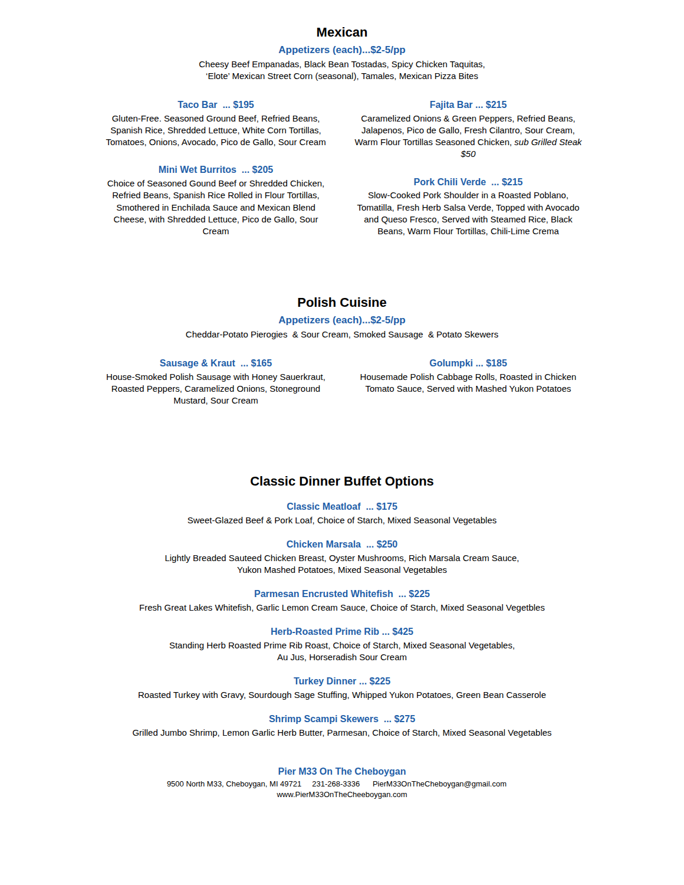Mexican
Appetizers (each)...$2-5/pp
Cheesy Beef Empanadas, Black Bean Tostadas, Spicy Chicken Taquitas,
‘Elote’ Mexican Street Corn (seasonal), Tamales, Mexican Pizza Bites
Taco Bar ... $195
Gluten-Free. Seasoned Ground Beef, Refried Beans, Spanish Rice, Shredded Lettuce, White Corn Tortillas, Tomatoes, Onions, Avocado, Pico de Gallo, Sour Cream
Mini Wet Burritos ... $205
Choice of Seasoned Gound Beef or Shredded Chicken, Refried Beans, Spanish Rice Rolled in Flour Tortillas, Smothered in Enchilada Sauce and Mexican Blend Cheese, with Shredded Lettuce, Pico de Gallo, Sour Cream
Fajita Bar ... $215
Caramelized Onions & Green Peppers, Refried Beans, Jalapenos, Pico de Gallo, Fresh Cilantro, Sour Cream, Warm Flour Tortillas Seasoned Chicken, sub Grilled Steak $50
Pork Chili Verde ... $215
Slow-Cooked Pork Shoulder in a Roasted Poblano, Tomatilla, Fresh Herb Salsa Verde, Topped with Avocado and Queso Fresco, Served with Steamed Rice, Black Beans, Warm Flour Tortillas, Chili-Lime Crema
Polish Cuisine
Appetizers (each)...$2-5/pp
Cheddar-Potato Pierogies & Sour Cream, Smoked Sausage & Potato Skewers
Sausage & Kraut ... $165
House-Smoked Polish Sausage with Honey Sauerkraut, Roasted Peppers, Caramelized Onions, Stoneground Mustard, Sour Cream
Golumpki ... $185
Housemade Polish Cabbage Rolls, Roasted in Chicken Tomato Sauce, Served with Mashed Yukon Potatoes
Classic Dinner Buffet Options
Classic Meatloaf ... $175
Sweet-Glazed Beef & Pork Loaf, Choice of Starch, Mixed Seasonal Vegetables
Chicken Marsala ... $250
Lightly Breaded Sauteed Chicken Breast, Oyster Mushrooms, Rich Marsala Cream Sauce,
Yukon Mashed Potatoes, Mixed Seasonal Vegetables
Parmesan Encrusted Whitefish ... $225
Fresh Great Lakes Whitefish, Garlic Lemon Cream Sauce, Choice of Starch, Mixed Seasonal Vegetbles
Herb-Roasted Prime Rib ... $425
Standing Herb Roasted Prime Rib Roast, Choice of Starch, Mixed Seasonal Vegetables,
Au Jus, Horseradish Sour Cream
Turkey Dinner ... $225
Roasted Turkey with Gravy, Sourdough Sage Stuffing, Whipped Yukon Potatoes, Green Bean Casserole
Shrimp Scampi Skewers ... $275
Grilled Jumbo Shrimp, Lemon Garlic Herb Butter, Parmesan, Choice of Starch, Mixed Seasonal Vegetables
Pier M33 On The Cheboygan
9500 North M33, Cheboygan, MI 49721 231-268-3336 PierM33OnTheCheboygan@gmail.com www.PierM33OnTheCheeboygan.com